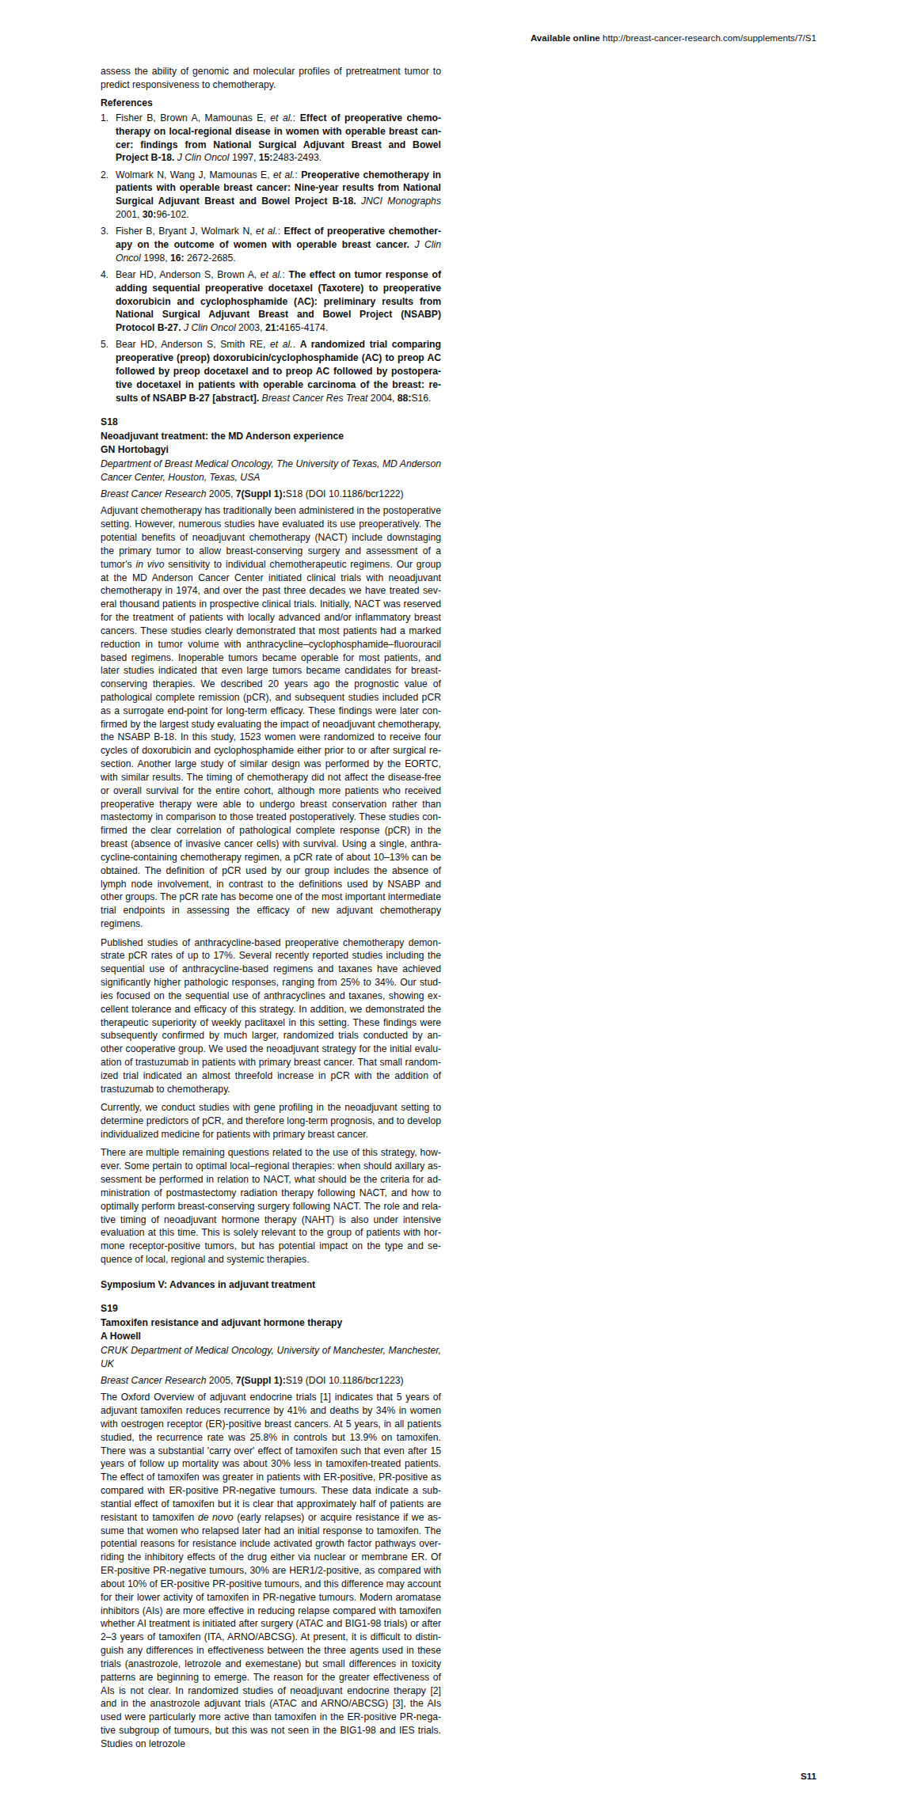Available online http://breast-cancer-research.com/supplements/7/S1
assess the ability of genomic and molecular profiles of pretreatment tumor to predict responsiveness to chemotherapy.
References
Fisher B, Brown A, Mamounas E, et al.: Effect of preoperative chemotherapy on local-regional disease in women with operable breast cancer: findings from National Surgical Adjuvant Breast and Bowel Project B-18. J Clin Oncol 1997, 15: 2483-2493.
Wolmark N, Wang J, Mamounas E, et al.: Preoperative chemotherapy in patients with operable breast cancer: Nine-year results from National Surgical Adjuvant Breast and Bowel Project B-18. JNCI Monographs 2001, 30: 96-102.
Fisher B, Bryant J, Wolmark N, et al.: Effect of preoperative chemotherapy on the outcome of women with operable breast cancer. J Clin Oncol 1998, 16: 2672-2685.
Bear HD, Anderson S, Brown A, et al.: The effect on tumor response of adding sequential preoperative docetaxel (Taxotere) to preoperative doxorubicin and cyclophosphamide (AC): preliminary results from National Surgical Adjuvant Breast and Bowel Project (NSABP) Protocol B-27. J Clin Oncol 2003, 21: 4165-4174.
Bear HD, Anderson S, Smith RE, et al.. A randomized trial comparing preoperative (preop) doxorubicin/cyclophosphamide (AC) to preop AC followed by preop docetaxel and to preop AC followed by postoperative docetaxel in patients with operable carcinoma of the breast: results of NSABP B-27 [abstract]. Breast Cancer Res Treat 2004, 88: S16.
S18
Neoadjuvant treatment: the MD Anderson experience
GN Hortobagyi
Department of Breast Medical Oncology, The University of Texas, MD Anderson Cancer Center, Houston, Texas, USA
Breast Cancer Research 2005, 7(Suppl 1): S18 (DOI 10.1186/bcr1222)
Adjuvant chemotherapy has traditionally been administered in the postoperative setting. However, numerous studies have evaluated its use preoperatively. The potential benefits of neoadjuvant chemotherapy (NACT) include downstaging the primary tumor to allow breast-conserving surgery and assessment of a tumor's in vivo sensitivity to individual chemotherapeutic regimens. Our group at the MD Anderson Cancer Center initiated clinical trials with neoadjuvant chemotherapy in 1974, and over the past three decades we have treated several thousand patients in prospective clinical trials. Initially, NACT was reserved for the treatment of patients with locally advanced and/or inflammatory breast cancers. These studies clearly demonstrated that most patients had a marked reduction in tumor volume with anthracycline–cyclophosphamide–fluorouracil based regimens. Inoperable tumors became operable for most patients, and later studies indicated that even large tumors became candidates for breast-conserving therapies. We described 20 years ago the prognostic value of pathological complete remission (pCR), and subsequent studies included pCR as a surrogate end-point for long-term efficacy. These findings were later confirmed by the largest study evaluating the impact of neoadjuvant chemotherapy, the NSABP B-18. In this study, 1523 women were randomized to receive four cycles of doxorubicin and cyclophosphamide either prior to or after surgical resection. Another large study of similar design was performed by the EORTC, with similar results. The timing of chemotherapy did not affect the disease-free or overall survival for the entire cohort, although more patients who received preoperative therapy were able to undergo breast conservation rather than mastectomy in comparison to those treated postoperatively. These studies confirmed the clear correlation of pathological complete response (pCR) in the breast (absence of invasive cancer cells) with survival. Using a single, anthracycline-containing chemotherapy regimen, a pCR rate of about 10–13% can be obtained. The definition of pCR used by our group includes the absence of lymph node involvement, in contrast to the definitions used by NSABP and other groups. The pCR rate has become one of the most important intermediate trial endpoints in assessing the efficacy of new adjuvant chemotherapy regimens.
Published studies of anthracycline-based preoperative chemotherapy demonstrate pCR rates of up to 17%. Several recently reported studies including the sequential use of anthracycline-based regimens and taxanes have achieved significantly higher pathologic responses, ranging from 25% to 34%. Our studies focused on the sequential use of anthracyclines and taxanes, showing excellent tolerance and efficacy of this strategy. In addition, we demonstrated the therapeutic superiority of weekly paclitaxel in this setting. These findings were subsequently confirmed by much larger, randomized trials conducted by another cooperative group. We used the neoadjuvant strategy for the initial evaluation of trastuzumab in patients with primary breast cancer. That small randomized trial indicated an almost threefold increase in pCR with the addition of trastuzumab to chemotherapy.
Currently, we conduct studies with gene profiling in the neoadjuvant setting to determine predictors of pCR, and therefore long-term prognosis, and to develop individualized medicine for patients with primary breast cancer.
There are multiple remaining questions related to the use of this strategy, however. Some pertain to optimal local–regional therapies: when should axillary assessment be performed in relation to NACT, what should be the criteria for administration of postmastectomy radiation therapy following NACT, and how to optimally perform breast-conserving surgery following NACT. The role and relative timing of neoadjuvant hormone therapy (NAHT) is also under intensive evaluation at this time. This is solely relevant to the group of patients with hormone receptor-positive tumors, but has potential impact on the type and sequence of local, regional and systemic therapies.
Symposium V: Advances in adjuvant treatment
S19
Tamoxifen resistance and adjuvant hormone therapy
A Howell
CRUK Department of Medical Oncology, University of Manchester, Manchester, UK
Breast Cancer Research 2005, 7(Suppl 1): S19 (DOI 10.1186/bcr1223)
The Oxford Overview of adjuvant endocrine trials [1] indicates that 5 years of adjuvant tamoxifen reduces recurrence by 41% and deaths by 34% in women with oestrogen receptor (ER)-positive breast cancers. At 5 years, in all patients studied, the recurrence rate was 25.8% in controls but 13.9% on tamoxifen. There was a substantial 'carry over' effect of tamoxifen such that even after 15 years of follow up mortality was about 30% less in tamoxifen-treated patients. The effect of tamoxifen was greater in patients with ER-positive, PR-positive as compared with ER-positive PR-negative tumours. These data indicate a substantial effect of tamoxifen but it is clear that approximately half of patients are resistant to tamoxifen de novo (early relapses) or acquire resistance if we assume that women who relapsed later had an initial response to tamoxifen. The potential reasons for resistance include activated growth factor pathways overriding the inhibitory effects of the drug either via nuclear or membrane ER. Of ER-positive PR-negative tumours, 30% are HER1/2-positive, as compared with about 10% of ER-positive PR-positive tumours, and this difference may account for their lower activity of tamoxifen in PR-negative tumours. Modern aromatase inhibitors (AIs) are more effective in reducing relapse compared with tamoxifen whether AI treatment is initiated after surgery (ATAC and BIG1-98 trials) or after 2–3 years of tamoxifen (ITA, ARNO/ABCSG). At present, it is difficult to distinguish any differences in effectiveness between the three agents used in these trials (anastrozole, letrozole and exemestane) but small differences in toxicity patterns are beginning to emerge. The reason for the greater effectiveness of AIs is not clear. In randomized studies of neoadjuvant endocrine therapy [2] and in the anastrozole adjuvant trials (ATAC and ARNO/ABCSG) [3], the AIs used were particularly more active than tamoxifen in the ER-positive PR-negative subgroup of tumours, but this was not seen in the BIG1-98 and IES trials. Studies on letrozole
S11